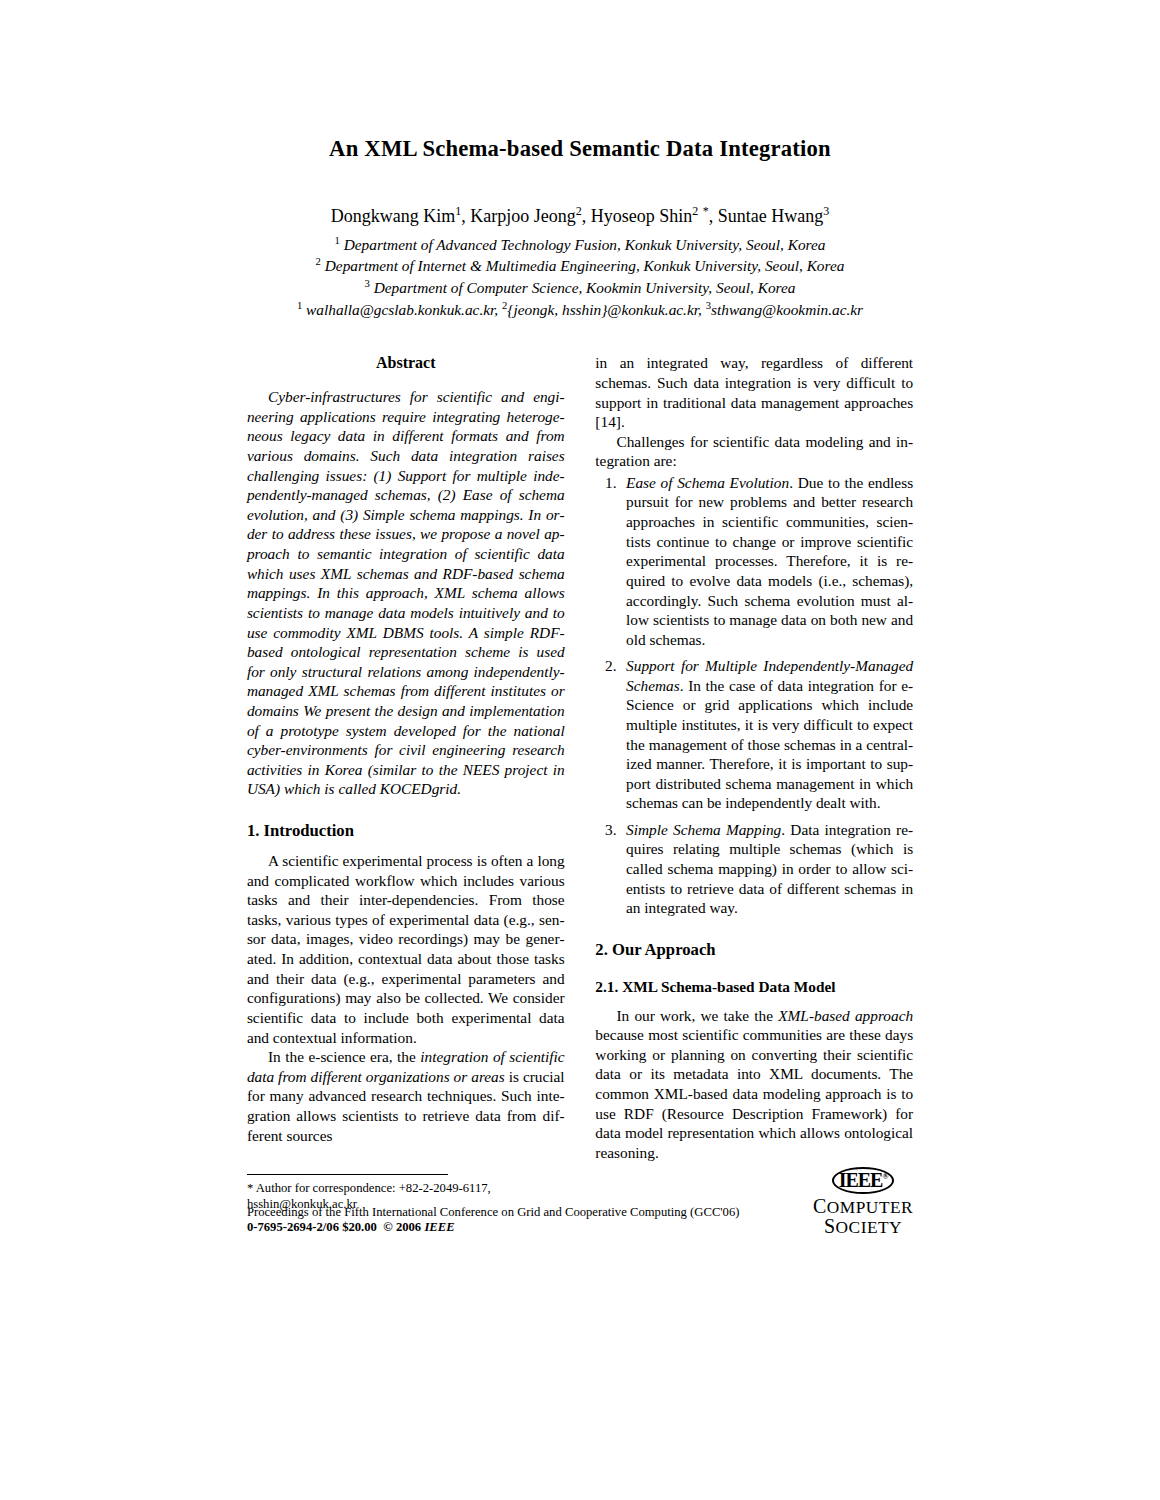An XML Schema-based Semantic Data Integration
Dongkwang Kim1, Karpjoo Jeong2, Hyoseop Shin2 *, Suntae Hwang3
1 Department of Advanced Technology Fusion, Konkuk University, Seoul, Korea
2 Department of Internet & Multimedia Engineering, Konkuk University, Seoul, Korea
3 Department of Computer Science, Kookmin University, Seoul, Korea
1 walhalla@gcslab.konkuk.ac.kr, 2{jeongk, hsshin}@konkuk.ac.kr, 3sthwang@kookmin.ac.kr
Abstract
Cyber-infrastructures for scientific and engineering applications require integrating heterogeneous legacy data in different formats and from various domains. Such data integration raises challenging issues: (1) Support for multiple independently-managed schemas, (2) Ease of schema evolution, and (3) Simple schema mappings. In order to address these issues, we propose a novel approach to semantic integration of scientific data which uses XML schemas and RDF-based schema mappings. In this approach, XML schema allows scientists to manage data models intuitively and to use commodity XML DBMS tools. A simple RDF-based ontological representation scheme is used for only structural relations among independently-managed XML schemas from different institutes or domains We present the design and implementation of a prototype system developed for the national cyber-environments for civil engineering research activities in Korea (similar to the NEES project in USA) which is called KOCEDgrid.
1. Introduction
A scientific experimental process is often a long and complicated workflow which includes various tasks and their inter-dependencies. From those tasks, various types of experimental data (e.g., sensor data, images, video recordings) may be generated. In addition, contextual data about those tasks and their data (e.g., experimental parameters and configurations) may also be collected. We consider scientific data to include both experimental data and contextual information.
In the e-science era, the integration of scientific data from different organizations or areas is crucial for many advanced research techniques. Such integration allows scientists to retrieve data from different sources
* Author for correspondence: +82-2-2049-6117, hsshin@konkuk.ac.kr
in an integrated way, regardless of different schemas. Such data integration is very difficult to support in traditional data management approaches [14].
Challenges for scientific data modeling and integration are:
Ease of Schema Evolution. Due to the endless pursuit for new problems and better research approaches in scientific communities, scientists continue to change or improve scientific experimental processes. Therefore, it is required to evolve data models (i.e., schemas), accordingly. Such schema evolution must allow scientists to manage data on both new and old schemas.
Support for Multiple Independently-Managed Schemas. In the case of data integration for e-Science or grid applications which include multiple institutes, it is very difficult to expect the management of those schemas in a centralized manner. Therefore, it is important to support distributed schema management in which schemas can be independently dealt with.
Simple Schema Mapping. Data integration requires relating multiple schemas (which is called schema mapping) in order to allow scientists to retrieve data of different schemas in an integrated way.
2. Our Approach
2.1. XML Schema-based Data Model
In our work, we take the XML-based approach because most scientific communities are these days working or planning on converting their scientific data or its metadata into XML documents. The common XML-based data modeling approach is to use RDF (Resource Description Framework) for data model representation which allows ontological reasoning.
Proceedings of the Fifth International Conference on Grid and Cooperative Computing (GCC'06)
0-7695-2694-2/06 $20.00 © 2006 IEEE
IEEE®
COMPUTER
SOCIETY